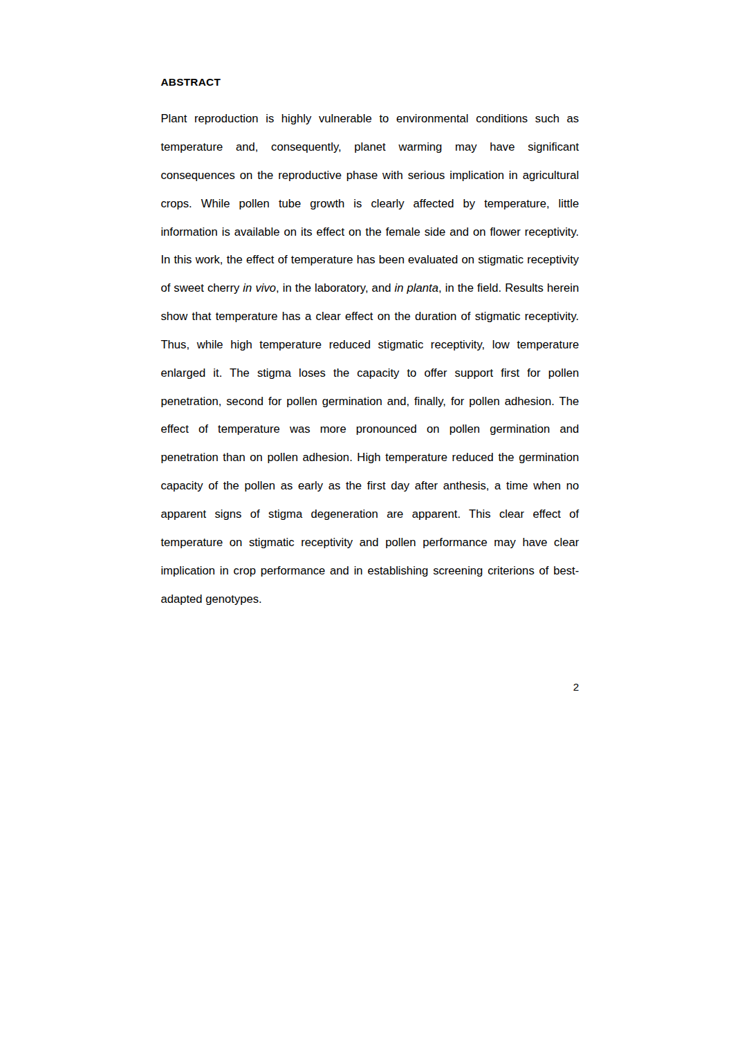ABSTRACT
Plant reproduction is highly vulnerable to environmental conditions such as temperature and, consequently, planet warming may have significant consequences on the reproductive phase with serious implication in agricultural crops. While pollen tube growth is clearly affected by temperature, little information is available on its effect on the female side and on flower receptivity. In this work, the effect of temperature has been evaluated on stigmatic receptivity of sweet cherry in vivo, in the laboratory, and in planta, in the field. Results herein show that temperature has a clear effect on the duration of stigmatic receptivity. Thus, while high temperature reduced stigmatic receptivity, low temperature enlarged it. The stigma loses the capacity to offer support first for pollen penetration, second for pollen germination and, finally, for pollen adhesion. The effect of temperature was more pronounced on pollen germination and penetration than on pollen adhesion. High temperature reduced the germination capacity of the pollen as early as the first day after anthesis, a time when no apparent signs of stigma degeneration are apparent. This clear effect of temperature on stigmatic receptivity and pollen performance may have clear implication in crop performance and in establishing screening criterions of best-adapted genotypes.
2